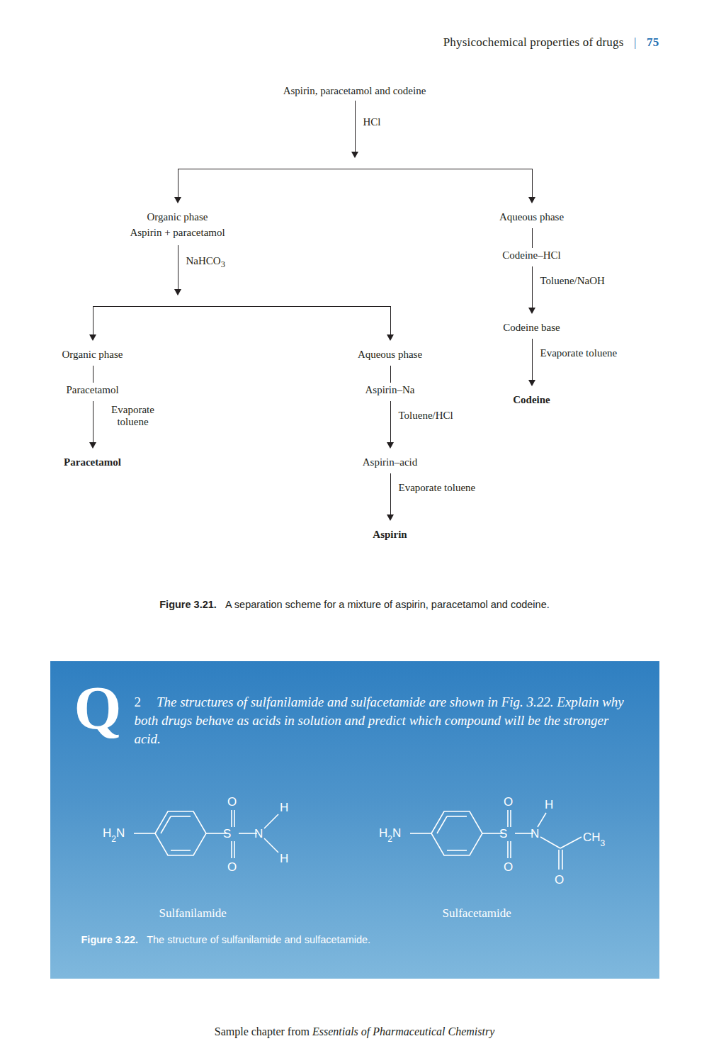Physicochemical properties of drugs | 75
Aspirin, paracetamol and codeine
HCl
Organic phase
Aspirin + paracetamol
Aqueous phase
NaHCO3
Codeine–HCl
Toluene/NaOH
Codeine base
Evaporate toluene
Codeine
Organic phase
Aqueous phase
Paracetamol
Aspirin–Na
Evaporate
toluene
Paracetamol
Toluene/HCl
Aspirin–acid
Evaporate toluene
Aspirin
Figure 3.21. A separation scheme for a mixture of aspirin, paracetamol and codeine.
Q
2 The structures of sulfanilamide and sulfacetamide are shown in Fig. 3.22. Explain why both drugs behave as acids in solution and predict which compound will be the stronger acid.
H2N S O O N H H
H2N S O O N H CH3 O
Sulfanilamide
Sulfacetamide
Figure 3.22. The structure of sulfanilamide and sulfacetamide.
Sample chapter from Essentials of Pharmaceutical Chemistry